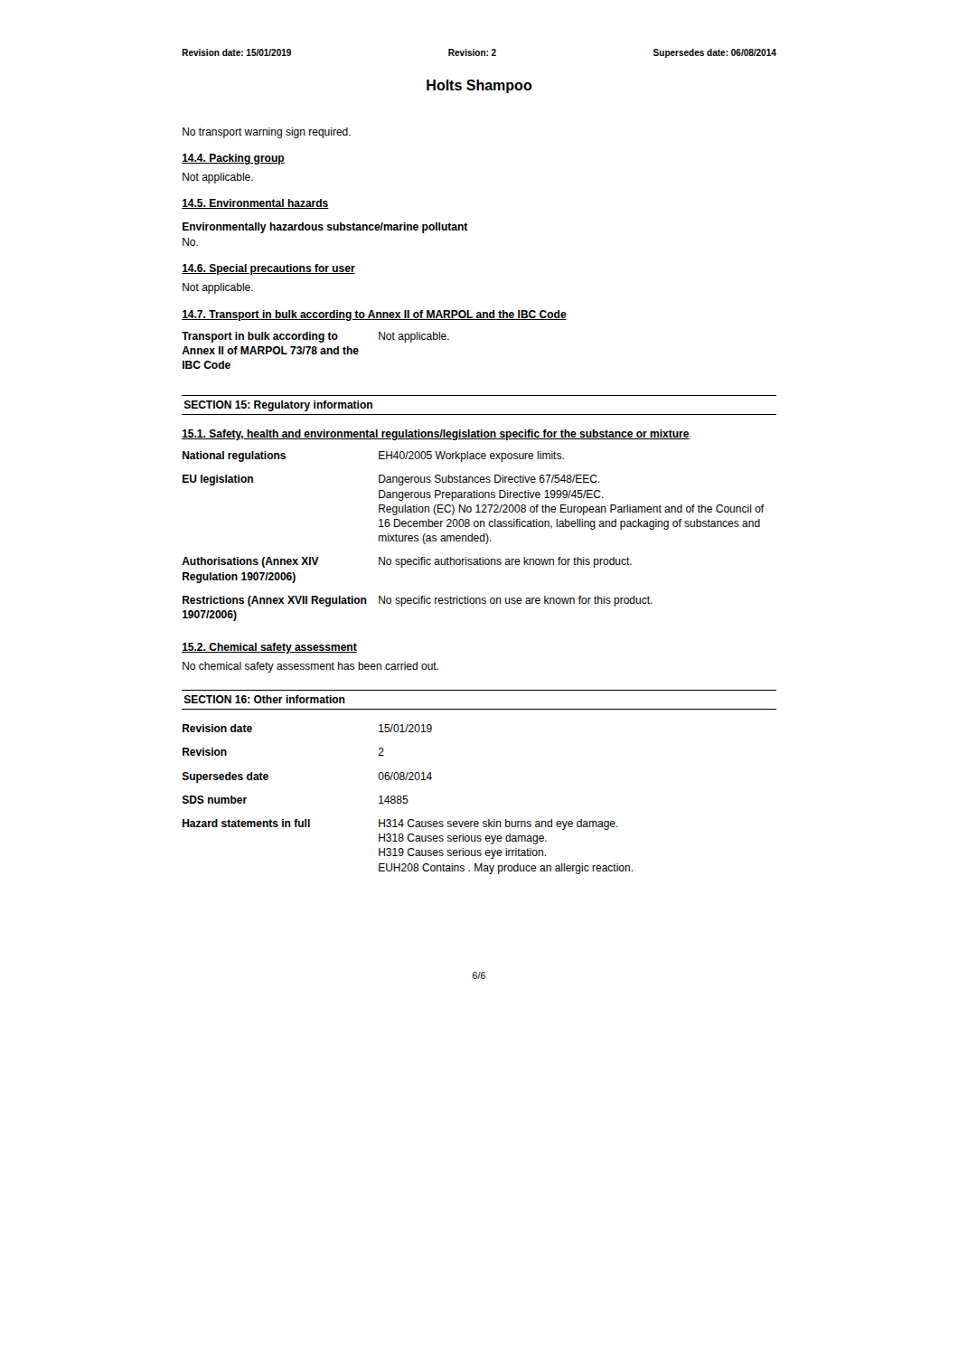Revision date: 15/01/2019
Revision: 2
Supersedes date: 06/08/2014
Holts Shampoo
No transport warning sign required.
14.4. Packing group
Not applicable.
14.5. Environmental hazards
Environmentally hazardous substance/marine pollutant
No.
14.6. Special precautions for user
Not applicable.
14.7. Transport in bulk according to Annex II of MARPOL and the IBC Code
| Transport in bulk according to Annex II of MARPOL 73/78 and the IBC Code | Not applicable. |
SECTION 15: Regulatory information
15.1. Safety, health and environmental regulations/legislation specific for the substance or mixture
| National regulations | EH40/2005 Workplace exposure limits. |
| EU legislation | Dangerous Substances Directive 67/548/EEC. Dangerous Preparations Directive 1999/45/EC. Regulation (EC) No 1272/2008 of the European Parliament and of the Council of 16 December 2008 on classification, labelling and packaging of substances and mixtures (as amended). |
| Authorisations (Annex XIV Regulation 1907/2006) | No specific authorisations are known for this product. |
| Restrictions (Annex XVII Regulation 1907/2006) | No specific restrictions on use are known for this product. |
15.2. Chemical safety assessment
No chemical safety assessment has been carried out.
SECTION 16: Other information
| Revision date | 15/01/2019 |
| Revision | 2 |
| Supersedes date | 06/08/2014 |
| SDS number | 14885 |
| Hazard statements in full | H314 Causes severe skin burns and eye damage. H318 Causes serious eye damage. H319 Causes serious eye irritation. EUH208 Contains . May produce an allergic reaction. |
6/6